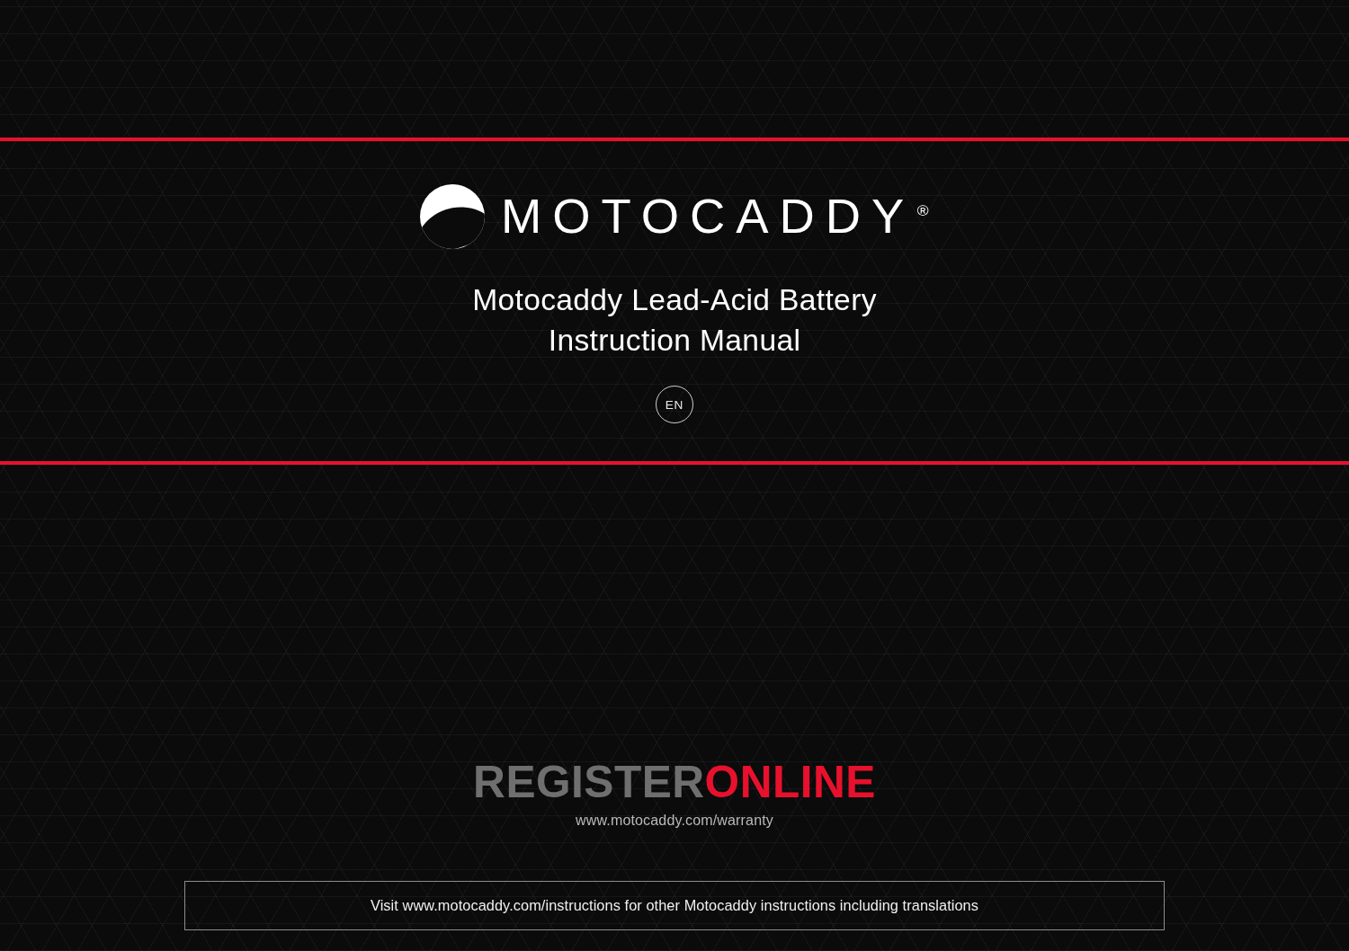MOTOCADDY®
Motocaddy Lead-Acid Battery
Instruction Manual
EN
REGISTER ONLINE
www.motocaddy.com/warranty
Visit www.motocaddy.com/instructions for other Motocaddy instructions including translations